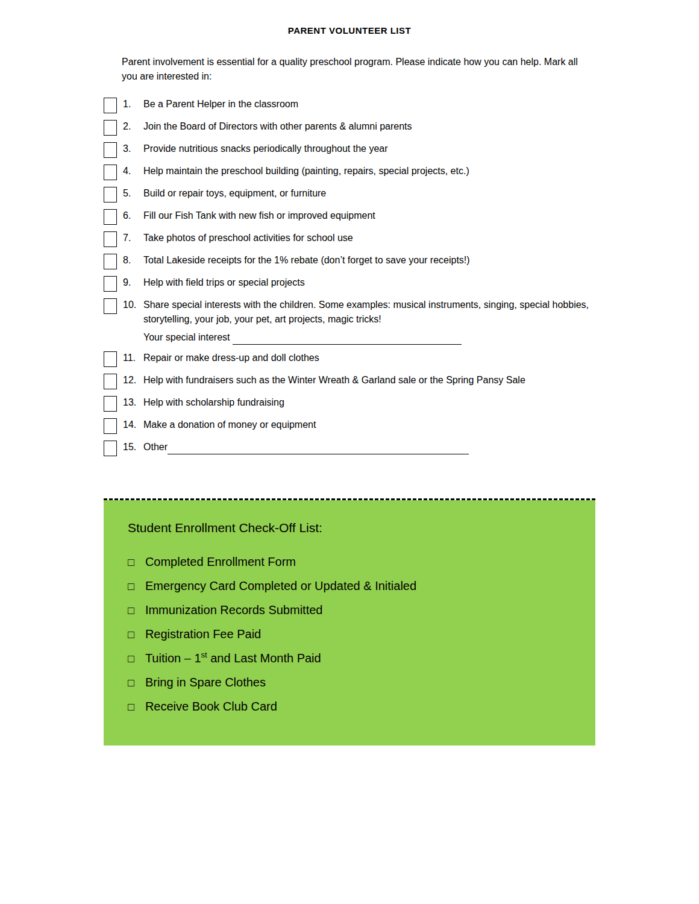PARENT VOLUNTEER LIST
Parent involvement is essential for a quality preschool program. Please indicate how you can help. Mark all you are interested in:
1. Be a Parent Helper in the classroom
2. Join the Board of Directors with other parents & alumni parents
3. Provide nutritious snacks periodically throughout the year
4. Help maintain the preschool building (painting, repairs, special projects, etc.)
5. Build or repair toys, equipment, or furniture
6. Fill our Fish Tank with new fish or improved equipment
7. Take photos of preschool activities for school use
8. Total Lakeside receipts for the 1% rebate (don’t forget to save your receipts!)
9. Help with field trips or special projects
10. Share special interests with the children. Some examples: musical instruments, singing, special hobbies, storytelling, your job, your pet, art projects, magic tricks! Your special interest
11. Repair or make dress-up and doll clothes
12. Help with fundraisers such as the Winter Wreath & Garland sale or the Spring Pansy Sale
13. Help with scholarship fundraising
14. Make a donation of money or equipment
15. Other
Student Enrollment Check-Off List:
□Completed Enrollment Form
□Emergency Card Completed or Updated & Initialed
□Immunization Records Submitted
□Registration Fee Paid
□Tuition – 1st and Last Month Paid
□Bring in Spare Clothes
□Receive Book Club Card